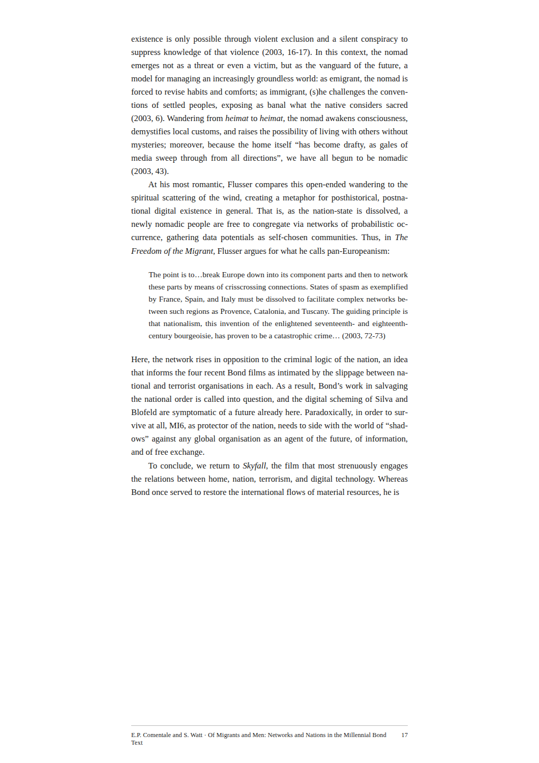existence is only possible through violent exclusion and a silent conspiracy to suppress knowledge of that violence (2003, 16-17). In this context, the nomad emerges not as a threat or even a victim, but as the vanguard of the future, a model for managing an increasingly groundless world: as emigrant, the nomad is forced to revise habits and comforts; as immigrant, (s)he challenges the conventions of settled peoples, exposing as banal what the native considers sacred (2003, 6). Wandering from heimat to heimat, the nomad awakens consciousness, demystifies local customs, and raises the possibility of living with others without mysteries; moreover, because the home itself “has become drafty, as gales of media sweep through from all directions”, we have all begun to be nomadic (2003, 43).
At his most romantic, Flusser compares this open-ended wandering to the spiritual scattering of the wind, creating a metaphor for posthistorical, postnational digital existence in general. That is, as the nation-state is dissolved, a newly nomadic people are free to congregate via networks of probabilistic occurrence, gathering data potentials as self-chosen communities. Thus, in The Freedom of the Migrant, Flusser argues for what he calls pan-Europeanism:
The point is to…break Europe down into its component parts and then to network these parts by means of crisscrossing connections. States of spasm as exemplified by France, Spain, and Italy must be dissolved to facilitate complex networks between such regions as Provence, Catalonia, and Tuscany. The guiding principle is that nationalism, this invention of the enlightened seventeenth- and eighteenth-century bourgeoisie, has proven to be a catastrophic crime… (2003, 72-73)
Here, the network rises in opposition to the criminal logic of the nation, an idea that informs the four recent Bond films as intimated by the slippage between national and terrorist organisations in each. As a result, Bond’s work in salvaging the national order is called into question, and the digital scheming of Silva and Blofeld are symptomatic of a future already here. Paradoxically, in order to survive at all, MI6, as protector of the nation, needs to side with the world of “shadows” against any global organisation as an agent of the future, of information, and of free exchange.
To conclude, we return to Skyfall, the film that most strenuously engages the relations between home, nation, terrorism, and digital technology. Whereas Bond once served to restore the international flows of material resources, he is
E.P. Comentale and S. Watt · Of Migrants and Men: Networks and Nations in the Millennial Bond Text 17